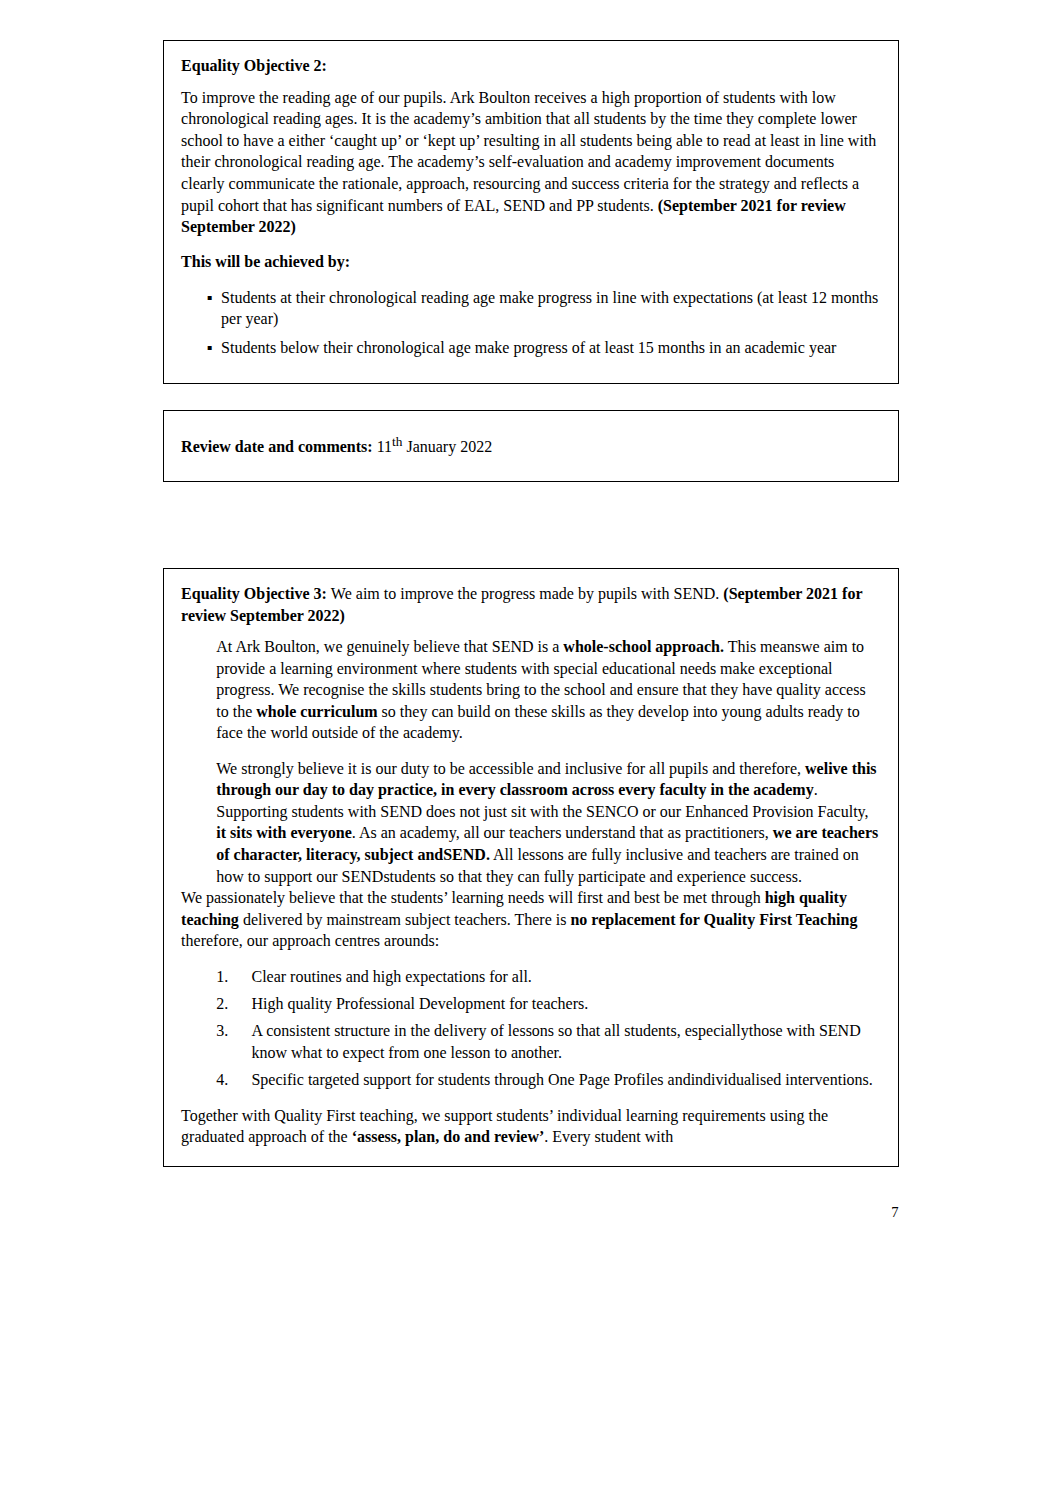Equality Objective 2:
To improve the reading age of our pupils. Ark Boulton receives a high proportion of students with low chronological reading ages. It is the academy’s ambition that all students by the time they complete lower school to have a either ‘caught up’ or ‘kept up’ resulting in all students being able to read at least in line with their chronological reading age. The academy’s self-evaluation and academy improvement documents clearly communicate the rationale, approach, resourcing and success criteria for the strategy and reflects a pupil cohort that has significant numbers of EAL, SEND and PP students. (September 2021 for review September 2022)
This will be achieved by:
Students at their chronological reading age make progress in line with expectations (at least 12 months per year)
Students below their chronological age make progress of at least 15 months in an academic year
Review date and comments: 11th January 2022
Equality Objective 3: We aim to improve the progress made by pupils with SEND. (September 2021 for review September 2022)
At Ark Boulton, we genuinely believe that SEND is a whole-school approach. This meanswe aim to provide a learning environment where students with special educational needs make exceptional progress. We recognise the skills students bring to the school and ensure that they have quality access to the whole curriculum so they can build on these skills as they develop into young adults ready to face the world outside of the academy.
We strongly believe it is our duty to be accessible and inclusive for all pupils and therefore, welive this through our day to day practice, in every classroom across every faculty in the academy. Supporting students with SEND does not just sit with the SENCO or our Enhanced Provision Faculty, it sits with everyone. As an academy, all our teachers understand that as practitioners, we are teachers of character, literacy, subject andSEND. All lessons are fully inclusive and teachers are trained on how to support our SENDstudents so that they can fully participate and experience success.
We passionately believe that the students’ learning needs will first and best be met through high quality teaching delivered by mainstream subject teachers. There is no replacement for Quality First Teaching therefore, our approach centres arounds:
Clear routines and high expectations for all.
High quality Professional Development for teachers.
A consistent structure in the delivery of lessons so that all students, especiallythose with SEND know what to expect from one lesson to another.
Specific targeted support for students through One Page Profiles andindividualised interventions.
Together with Quality First teaching, we support students’ individual learning requirements using the graduated approach of the ‘assess, plan, do and review’. Every student with
7